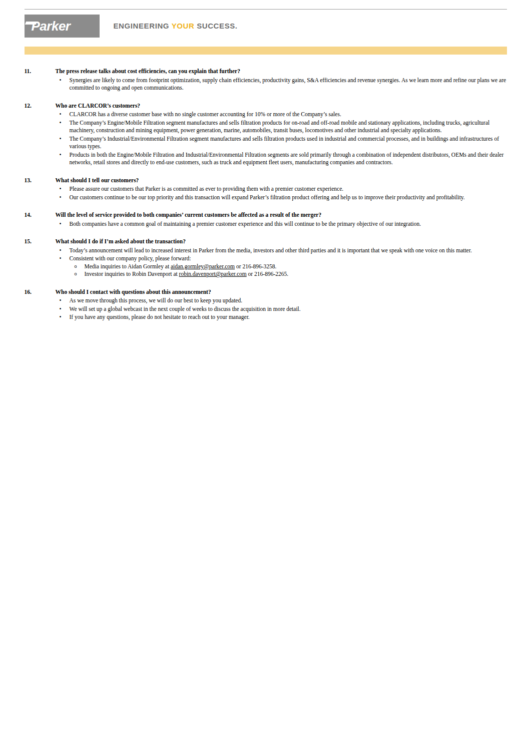Parker
ENGINEERING YOUR SUCCESS.
11.
The press release talks about cost efficiencies, can you explain that further?
Synergies are likely to come from footprint optimization, supply chain efficiencies, productivity gains, S&A efficiencies and revenue synergies. As we learn more and refine our plans we are committed to ongoing and open communications.
12.
Who are CLARCOR’s customers?
CLARCOR has a diverse customer base with no single customer accounting for 10% or more of the Company’s sales.
The Company’s Engine/Mobile Filtration segment manufactures and sells filtration products for on-road and off-road mobile and stationary applications, including trucks, agricultural machinery, construction and mining equipment, power generation, marine, automobiles, transit buses, locomotives and other industrial and specialty applications.
The Company’s Industrial/Environmental Filtration segment manufactures and sells filtration products used in industrial and commercial processes, and in buildings and infrastructures of various types.
Products in both the Engine/Mobile Filtration and Industrial/Environmental Filtration segments are sold primarily through a combination of independent distributors, OEMs and their dealer networks, retail stores and directly to end-use customers, such as truck and equipment fleet users, manufacturing companies and contractors.
13.
What should I tell our customers?
Please assure our customers that Parker is as committed as ever to providing them with a premier customer experience.
Our customers continue to be our top priority and this transaction will expand Parker’s filtration product offering and help us to improve their productivity and profitability.
14.
Will the level of service provided to both companies’ current customers be affected as a result of the merger?
Both companies have a common goal of maintaining a premier customer experience and this will continue to be the primary objective of our integration.
15.
What should I do if I’m asked about the transaction?
Today’s announcement will lead to increased interest in Parker from the media, investors and other third parties and it is important that we speak with one voice on this matter.
Consistent with our company policy, please forward:
Media inquiries to Aidan Gormley at aidan.gormley@parker.com or 216-896-3258.
Investor inquiries to Robin Davenport at robin.davenport@parker.com or 216-896-2265.
16.
Who should I contact with questions about this announcement?
As we move through this process, we will do our best to keep you updated.
We will set up a global webcast in the next couple of weeks to discuss the acquisition in more detail.
If you have any questions, please do not hesitate to reach out to your manager.